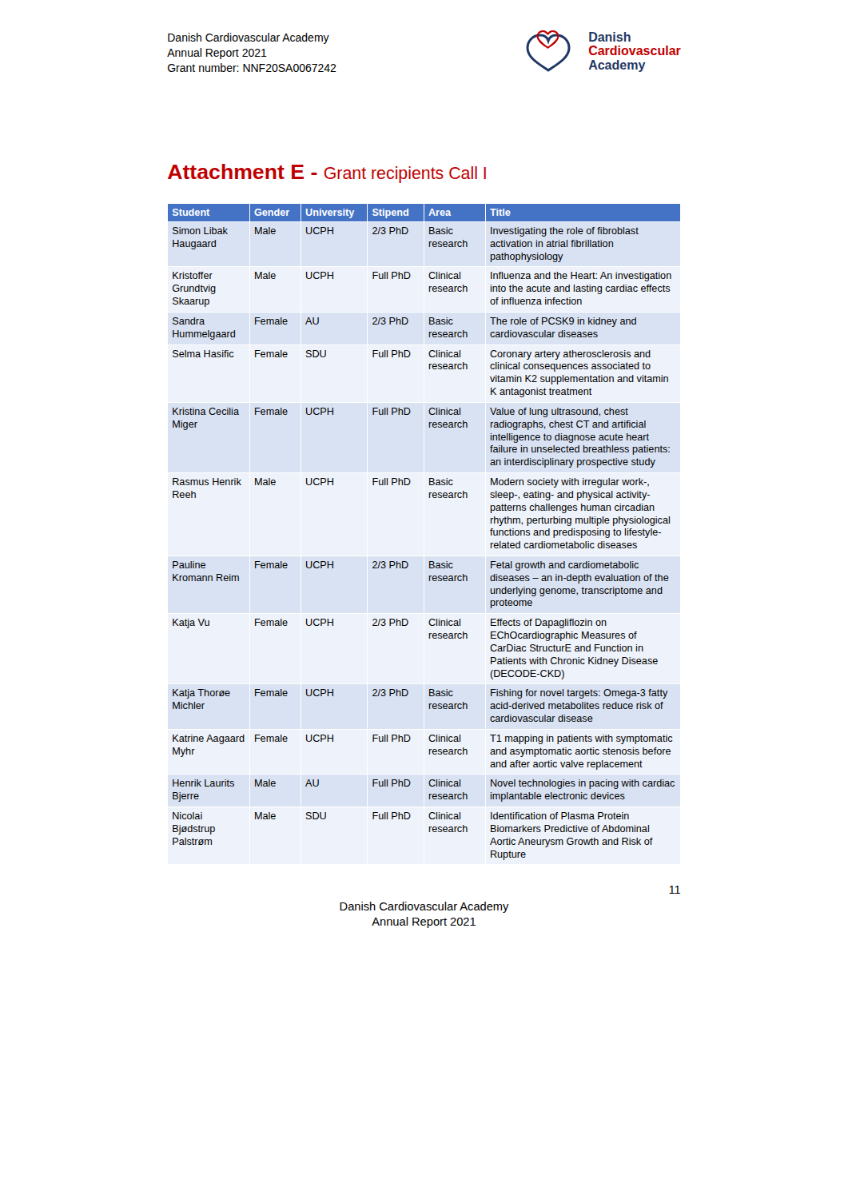Danish Cardiovascular Academy
Annual Report 2021
Grant number: NNF20SA0067242
Danish
Cardiovascular
Academy
Attachment E - Grant recipients Call I
| Student | Gender | University | Stipend | Area | Title |
| --- | --- | --- | --- | --- | --- |
| Simon Libak Haugaard | Male | UCPH | 2/3 PhD | Basic research | Investigating the role of fibroblast activation in atrial fibrillation pathophysiology |
| Kristoffer Grundtvig Skaarup | Male | UCPH | Full PhD | Clinical research | Influenza and the Heart: An investigation into the acute and lasting cardiac effects of influenza infection |
| Sandra Hummelgaard | Female | AU | 2/3 PhD | Basic research | The role of PCSK9 in kidney and cardiovascular diseases |
| Selma Hasific | Female | SDU | Full PhD | Clinical research | Coronary artery atherosclerosis and clinical consequences associated to vitamin K2 supplementation and vitamin K antagonist treatment |
| Kristina Cecilia Miger | Female | UCPH | Full PhD | Clinical research | Value of lung ultrasound, chest radiographs, chest CT and artificial intelligence to diagnose acute heart failure in unselected breathless patients: an interdisciplinary prospective study |
| Rasmus Henrik Reeh | Male | UCPH | Full PhD | Basic research | Modern society with irregular work-, sleep-, eating- and physical activity-patterns challenges human circadian rhythm, perturbing multiple physiological functions and predisposing to lifestyle-related cardiometabolic diseases |
| Pauline Kromann Reim | Female | UCPH | 2/3 PhD | Basic research | Fetal growth and cardiometabolic diseases – an in-depth evaluation of the underlying genome, transcriptome and proteome |
| Katja Vu | Female | UCPH | 2/3 PhD | Clinical research | Effects of Dapagliflozin on EChOcardiographic Measures of CarDiac StructurE and Function in Patients with Chronic Kidney Disease (DECODE-CKD) |
| Katja Thorøe Michler | Female | UCPH | 2/3 PhD | Basic research | Fishing for novel targets: Omega-3 fatty acid-derived metabolites reduce risk of cardiovascular disease |
| Katrine Aagaard Myhr | Female | UCPH | Full PhD | Clinical research | T1 mapping in patients with symptomatic and asymptomatic aortic stenosis before and after aortic valve replacement |
| Henrik Laurits Bjerre | Male | AU | Full PhD | Clinical research | Novel technologies in pacing with cardiac implantable electronic devices |
| Nicolai Bjødstrup Palstrøm | Male | SDU | Full PhD | Clinical research | Identification of Plasma Protein Biomarkers Predictive of Abdominal Aortic Aneurysm Growth and Risk of Rupture |
11
Danish Cardiovascular Academy
Annual Report 2021